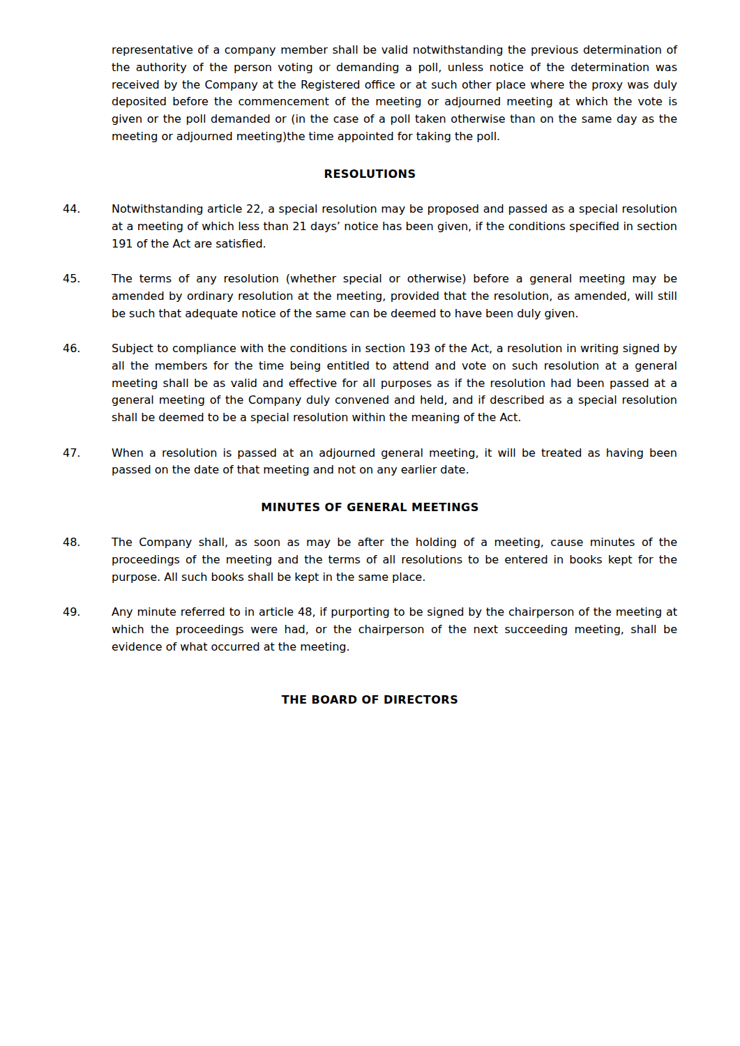representative of a company member shall be valid notwithstanding the previous determination of the authority of the person voting or demanding a poll, unless notice of the determination was received by the Company at the Registered office or at such other place where the proxy was duly deposited before the commencement of the meeting or adjourned meeting at which the vote is given or the poll demanded or (in the case of a poll taken otherwise than on the same day as the meeting or adjourned meeting)the time appointed for taking the poll.
RESOLUTIONS
44. Notwithstanding article 22, a special resolution may be proposed and passed as a special resolution at a meeting of which less than 21 days’ notice has been given, if the conditions specified in section 191 of the Act are satisfied.
45. The terms of any resolution (whether special or otherwise) before a general meeting may be amended by ordinary resolution at the meeting, provided that the resolution, as amended, will still be such that adequate notice of the same can be deemed to have been duly given.
46. Subject to compliance with the conditions in section 193 of the Act, a resolution in writing signed by all the members for the time being entitled to attend and vote on such resolution at a general meeting shall be as valid and effective for all purposes as if the resolution had been passed at a general meeting of the Company duly convened and held, and if described as a special resolution shall be deemed to be a special resolution within the meaning of the Act.
47. When a resolution is passed at an adjourned general meeting, it will be treated as having been passed on the date of that meeting and not on any earlier date.
MINUTES OF GENERAL MEETINGS
48. The Company shall, as soon as may be after the holding of a meeting, cause minutes of the proceedings of the meeting and the terms of all resolutions to be entered in books kept for the purpose. All such books shall be kept in the same place.
49. Any minute referred to in article 48, if purporting to be signed by the chairperson of the meeting at which the proceedings were had, or the chairperson of the next succeeding meeting, shall be evidence of what occurred at the meeting.
THE BOARD OF DIRECTORS